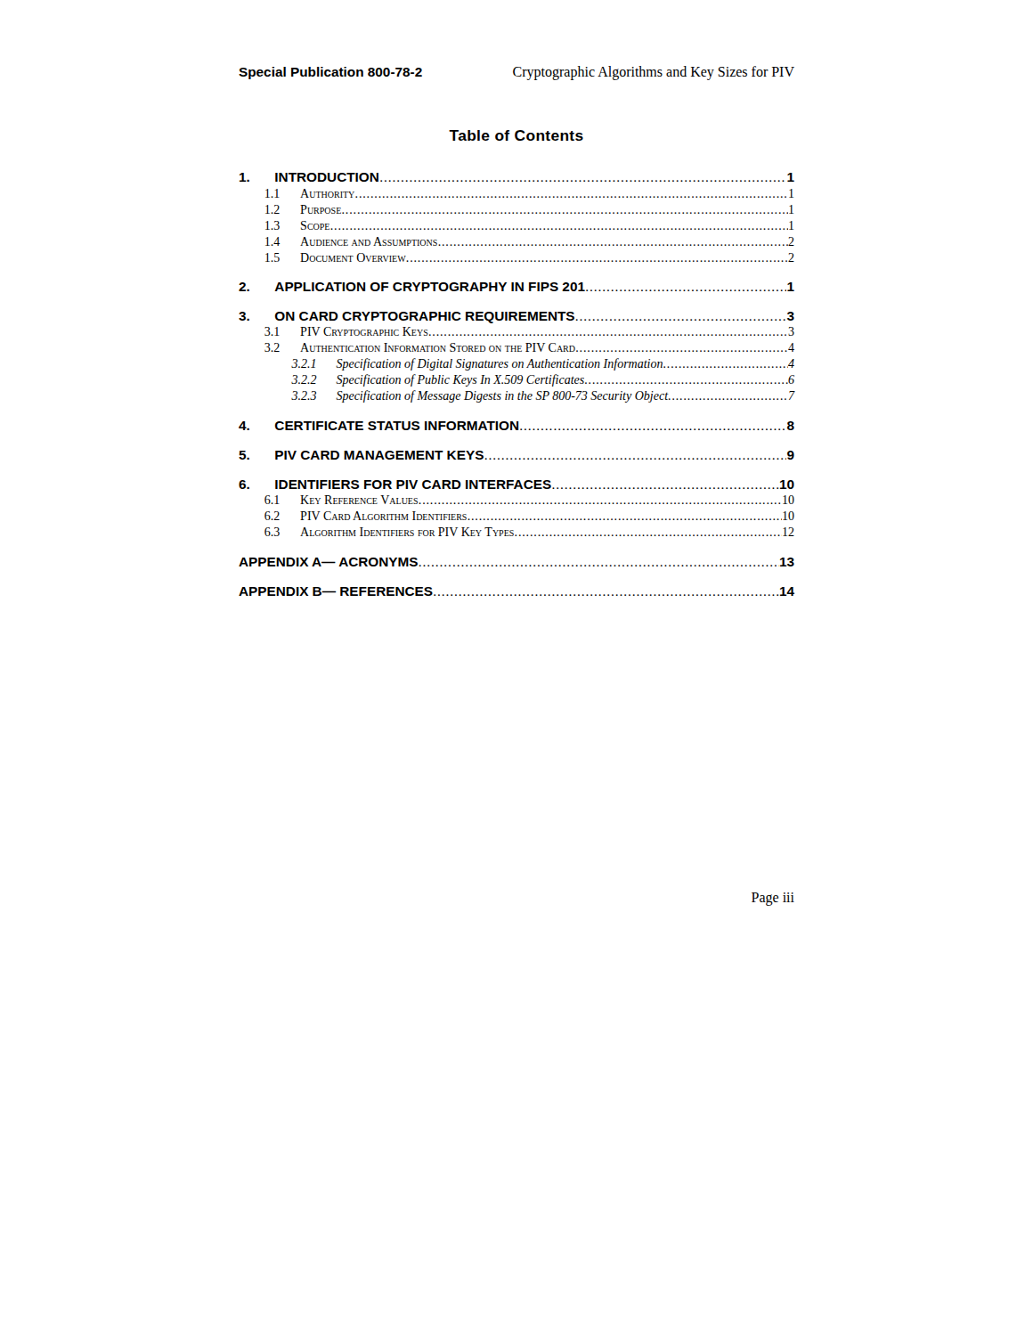Special Publication 800-78-2 Cryptographic Algorithms and Key Sizes for PIV
Table of Contents
1. INTRODUCTION .................................................................................................................................. 1
1.1 Authority ................................................................................................................................................. 1
1.2 Purpose .................................................................................................................................................... 1
1.3 Scope ....................................................................................................................................................... 1
1.4 Audience and Assumptions ....................................................................................................................... 2
1.5 Document Overview ................................................................................................................................. 2
2. APPLICATION OF CRYPTOGRAPHY IN FIPS 201 ................................................................................. 1
3. ON CARD CRYPTOGRAPHIC REQUIREMENTS ..................................................................................... 3
3.1 PIV Cryptographic Keys ............................................................................................................................. 3
3.2 Authentication Information Stored on the PIV Card ......................................................................... 4
3.2.1 Specification of Digital Signatures on Authentication Information ...................................................... 4
3.2.2 Specification of Public Keys In X.509 Certificates ................................................................................ 6
3.2.3 Specification of Message Digests in the SP 800-73 Security Object ..................................................... 7
4. CERTIFICATE STATUS INFORMATION ..................................................................................................... 8
5. PIV CARD MANAGEMENT KEYS ............................................................................................................. 9
6. IDENTIFIERS FOR PIV CARD INTERFACES ....................................................................................... 10
6.1 Key Reference Values ............................................................................................................................... 10
6.2 PIV Card Algorithm Identifiers ............................................................................................................. 10
6.3 Algorithm Identifiers for PIV Key Types ........................................................................................... 12
APPENDIX A— ACRONYMS ............................................................................................................................. 13
APPENDIX B— REFERENCES .......................................................................................................................... 14
Page iii